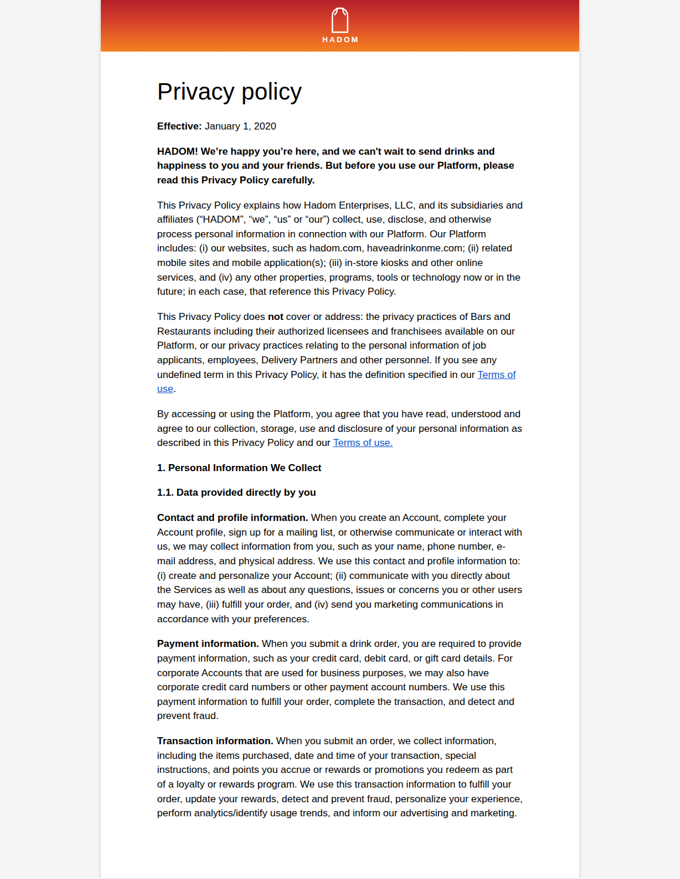HADOM
Privacy policy
Effective: January 1, 2020
HADOM! We’re happy you’re here, and we can't wait to send drinks and happiness to you and your friends. But before you use our Platform, please read this Privacy Policy carefully.
This Privacy Policy explains how Hadom Enterprises, LLC, and its subsidiaries and affiliates (“HADOM”, “we”, “us” or “our”) collect, use, disclose, and otherwise process personal information in connection with our Platform. Our Platform includes: (i) our websites, such as hadom.com, haveadrinkonme.com; (ii) related mobile sites and mobile application(s); (iii) in-store kiosks and other online services, and (iv) any other properties, programs, tools or technology now or in the future; in each case, that reference this Privacy Policy.
This Privacy Policy does not cover or address: the privacy practices of Bars and Restaurants including their authorized licensees and franchisees available on our Platform, or our privacy practices relating to the personal information of job applicants, employees, Delivery Partners and other personnel. If you see any undefined term in this Privacy Policy, it has the definition specified in our Terms of use.
By accessing or using the Platform, you agree that you have read, understood and agree to our collection, storage, use and disclosure of your personal information as described in this Privacy Policy and our Terms of use.
1. Personal Information We Collect
1.1. Data provided directly by you
Contact and profile information. When you create an Account, complete your Account profile, sign up for a mailing list, or otherwise communicate or interact with us, we may collect information from you, such as your name, phone number, e-mail address, and physical address. We use this contact and profile information to: (i) create and personalize your Account; (ii) communicate with you directly about the Services as well as about any questions, issues or concerns you or other users may have, (iii) fulfill your order, and (iv) send you marketing communications in accordance with your preferences.
Payment information. When you submit a drink order, you are required to provide payment information, such as your credit card, debit card, or gift card details. For corporate Accounts that are used for business purposes, we may also have corporate credit card numbers or other payment account numbers. We use this payment information to fulfill your order, complete the transaction, and detect and prevent fraud.
Transaction information. When you submit an order, we collect information, including the items purchased, date and time of your transaction, special instructions, and points you accrue or rewards or promotions you redeem as part of a loyalty or rewards program. We use this transaction information to fulfill your order, update your rewards, detect and prevent fraud, personalize your experience, perform analytics/identify usage trends, and inform our advertising and marketing.